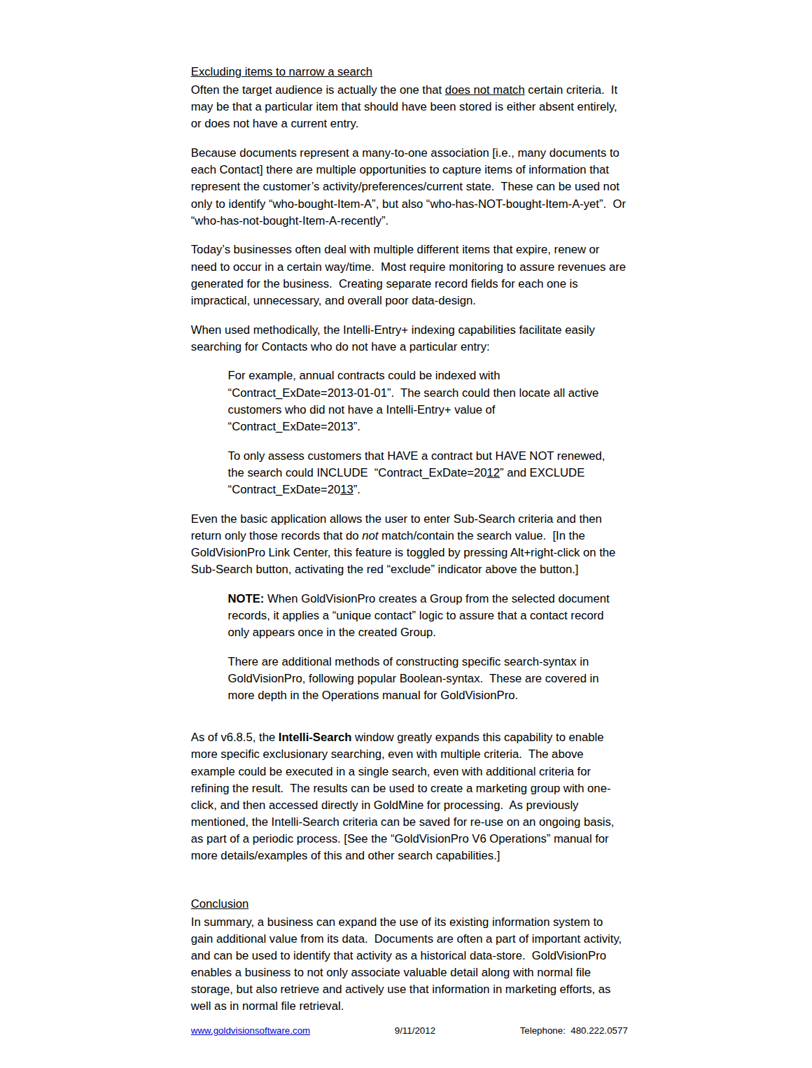Excluding items to narrow a search
Often the target audience is actually the one that does not match certain criteria. It may be that a particular item that should have been stored is either absent entirely, or does not have a current entry.
Because documents represent a many-to-one association [i.e., many documents to each Contact] there are multiple opportunities to capture items of information that represent the customer’s activity/preferences/current state. These can be used not only to identify “who-bought-Item-A”, but also “who-has-NOT-bought-Item-A-yet”. Or “who-has-not-bought-Item-A-recently”.
Today’s businesses often deal with multiple different items that expire, renew or need to occur in a certain way/time. Most require monitoring to assure revenues are generated for the business. Creating separate record fields for each one is impractical, unnecessary, and overall poor data-design.
When used methodically, the Intelli-Entry+ indexing capabilities facilitate easily searching for Contacts who do not have a particular entry:
For example, annual contracts could be indexed with “Contract_ExDate=2013-01-01”. The search could then locate all active customers who did not have a Intelli-Entry+ value of “Contract_ExDate=2013”.
To only assess customers that HAVE a contract but HAVE NOT renewed, the search could INCLUDE “Contract_ExDate=2012” and EXCLUDE “Contract_ExDate=2013”.
Even the basic application allows the user to enter Sub-Search criteria and then return only those records that do not match/contain the search value. [In the GoldVisionPro Link Center, this feature is toggled by pressing Alt+right-click on the Sub-Search button, activating the red “exclude” indicator above the button.]
NOTE: When GoldVisionPro creates a Group from the selected document records, it applies a “unique contact” logic to assure that a contact record only appears once in the created Group.
There are additional methods of constructing specific search-syntax in GoldVisionPro, following popular Boolean-syntax. These are covered in more depth in the Operations manual for GoldVisionPro.
As of v6.8.5, the Intelli-Search window greatly expands this capability to enable more specific exclusionary searching, even with multiple criteria. The above example could be executed in a single search, even with additional criteria for refining the result. The results can be used to create a marketing group with one-click, and then accessed directly in GoldMine for processing. As previously mentioned, the Intelli-Search criteria can be saved for re-use on an ongoing basis, as part of a periodic process. [See the “GoldVisionPro V6 Operations” manual for more details/examples of this and other search capabilities.]
Conclusion
In summary, a business can expand the use of its existing information system to gain additional value from its data. Documents are often a part of important activity, and can be used to identify that activity as a historical data-store. GoldVisionPro enables a business to not only associate valuable detail along with normal file storage, but also retrieve and actively use that information in marketing efforts, as well as in normal file retrieval.
www.goldvisionsoftware.com
9/11/2012
Telephone: 480.222.0577